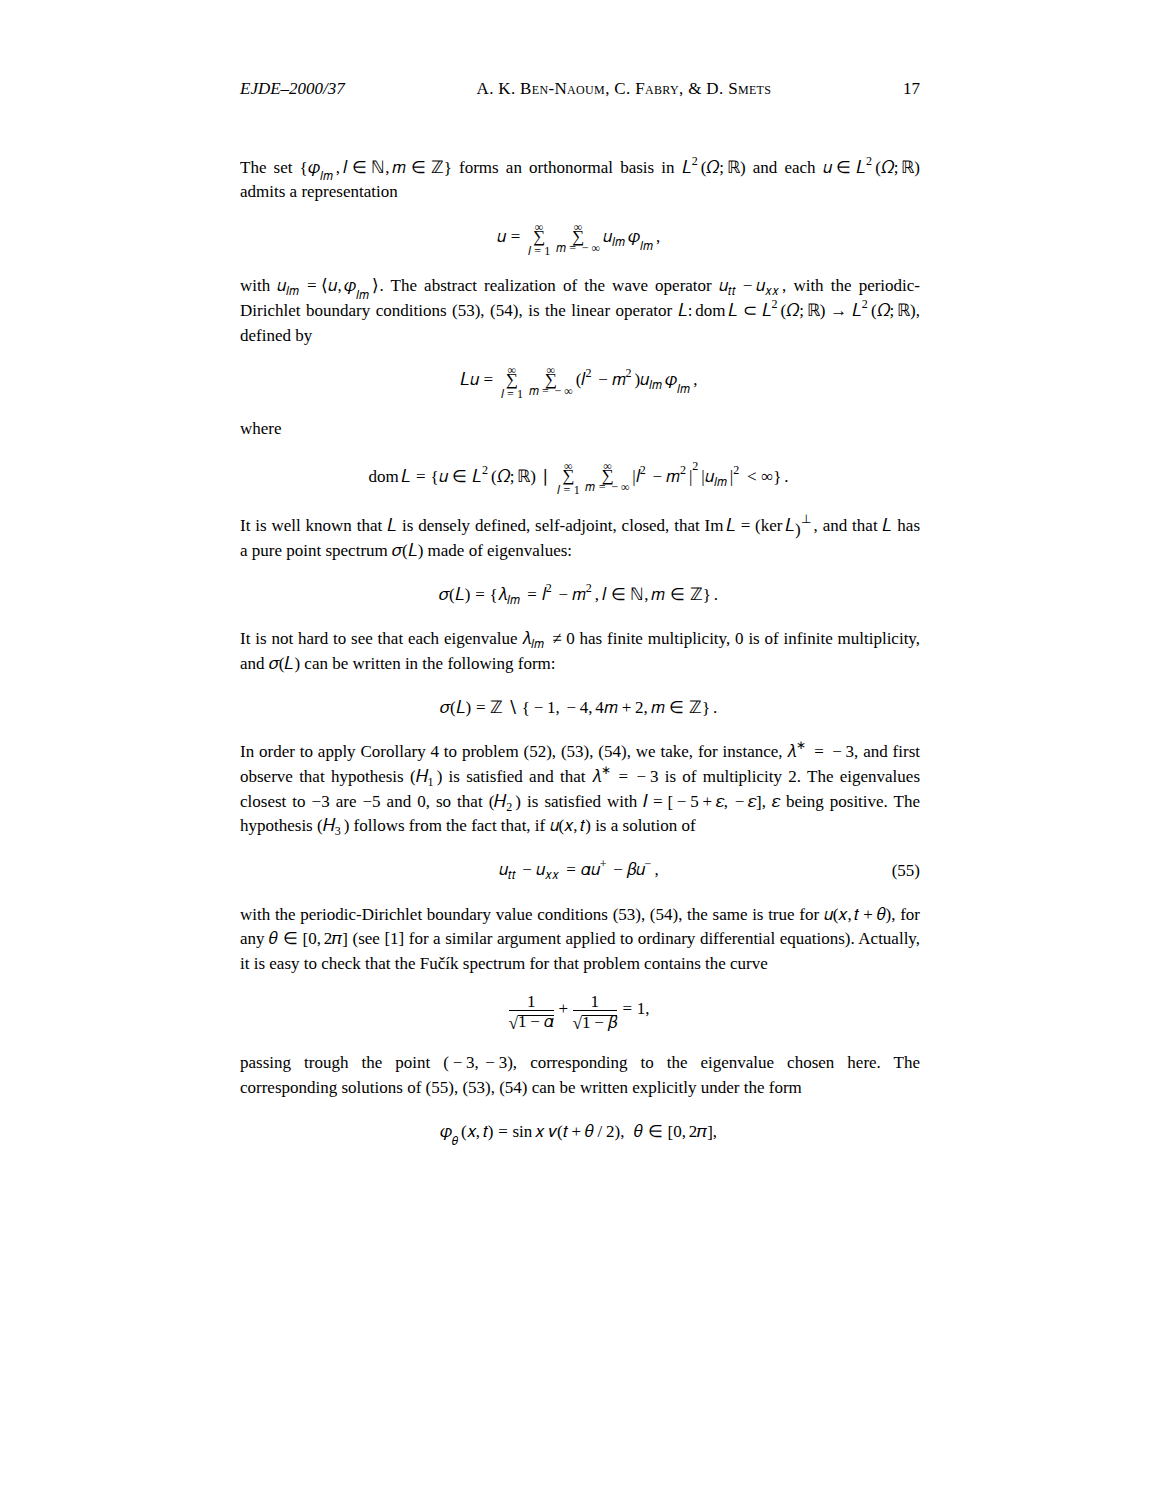EJDE–2000/37 A. K. Ben-Naoum, C. Fabry, & D. Smets 17
The set {φlm,l∈ℕ,m∈ℤ} forms an orthonormal basis in L2(Ω;ℝ) and each u∈L2(Ω;ℝ) admits a representation
u= ∑l=1∞ ∑m=−∞∞ ulm φlm ,
with ulm=⟨u,φlm⟩. The abstract realization of the wave operator utt−uxx, with the periodic-Dirichlet boundary conditions (53), (54), is the linear operator L:domL⊂L2(Ω;ℝ)→L2(Ω;ℝ), defined by
Lu= ∑l=1∞ ∑m=−∞∞ (l2−m2) ulm φlm ,
where
domL= { u∈L2(Ω;ℝ) ∣ ∑l=1∞ ∑m=−∞∞ |l2−m2|2 |ulm|2 <∞ } .
It is well known that L is densely defined, self-adjoint, closed, that ImL=(kerL)⊥, and that L has a pure point spectrum σ(L) made of eigenvalues:
σ(L)= {λlm=l2−m2, l∈ℕ,m∈ℤ}.
It is not hard to see that each eigenvalue λlm≠0 has finite multiplicity, 0 is of infinite multiplicity, and σ(L) can be written in the following form:
σ(L)=ℤ∖ {−1,−4,4m+2,m∈ℤ}.
In order to apply Corollary 4 to problem (52), (53), (54), we take, for instance, λ∗=−3, and first observe that hypothesis (H1) is satisfied and that λ∗=−3 is of multiplicity 2. The eigenvalues closest to −3 are −5 and 0, so that (H2) is satisfied with I=[−5+ε,−ε], ε being positive. The hypothesis (H3) follows from the fact that, if u(x,t) is a solution of
utt−uxx =αu+−βu−, (55)
with the periodic-Dirichlet boundary value conditions (53), (54), the same is true for u(x,t+θ), for any θ∈[0,2π] (see [1] for a similar argument applied to ordinary differential equations). Actually, it is easy to check that the Fučík spectrum for that problem contains the curve
11−α + 11−β =1,
passing trough the point (−3,−3), corresponding to the eigenvalue chosen here. The corresponding solutions of (55), (53), (54) can be written explicitly under the form
φθ(x,t) =sinx v(t+θ/2), θ∈[0,2π],